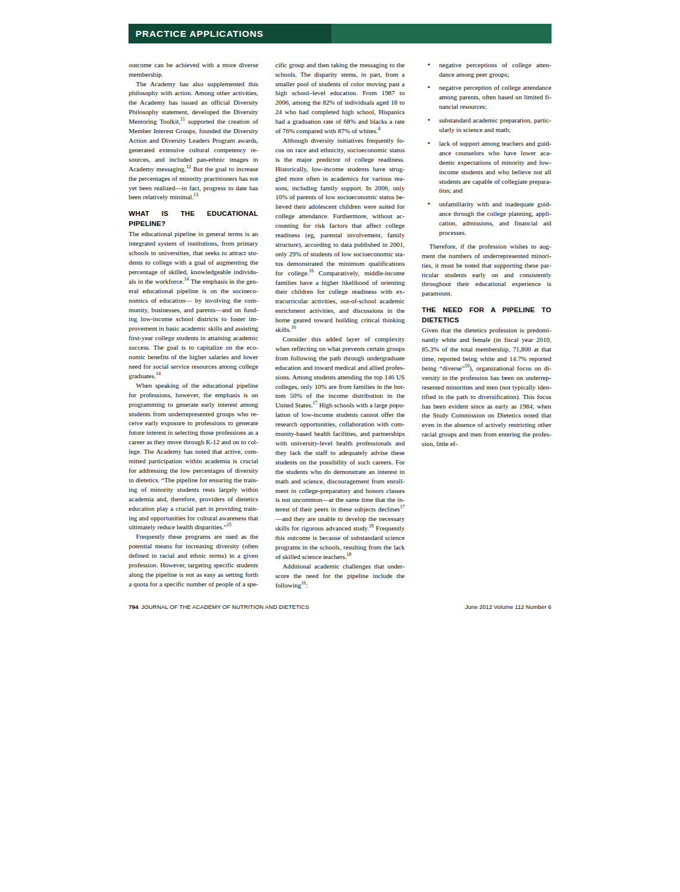PRACTICE APPLICATIONS
outcome can be achieved with a more diverse membership.
The Academy has also supplemented this philosophy with action. Among other activities, the Academy has issued an official Diversity Philosophy statement, developed the Diversity Mentoring Toolkit,11 supported the creation of Member Interest Groups, founded the Diversity Action and Diversity Leaders Program awards, generated extensive cultural competency resources, and included pan-ethnic images in Academy messaging.12 But the goal to increase the percentages of minority practitioners has not yet been realized—in fact, progress to date has been relatively minimal.13
WHAT IS THE EDUCATIONAL PIPELINE?
The educational pipeline in general terms is an integrated system of institutions, from primary schools to universities, that seeks to attract students to college with a goal of augmenting the percentage of skilled, knowledgeable individuals in the workforce.14 The emphasis in the general educational pipeline is on the socioeconomics of education— by involving the community, businesses, and parents—and on funding low-income school districts to foster improvement in basic academic skills and assisting first-year college students in attaining academic success. The goal is to capitalize on the economic benefits of the higher salaries and lower need for social service resources among college graduates.14
When speaking of the educational pipeline for professions, however, the emphasis is on programming to generate early interest among students from underrepresented groups who receive early exposure to professions to generate future interest in selecting those professions as a career as they move through K-12 and on to college. The Academy has noted that active, committed participation within academia is crucial for addressing the low percentages of diversity in dietetics. “The pipeline for ensuring the training of minority students rests largely within academia and, therefore, providers of dietetics education play a crucial part in providing training and opportunities for cultural awareness that ultimately reduce health disparities.”15
Frequently these programs are used as the potential means for increasing diversity (often defined in racial and ethnic terms) in a given profession. However, targeting specific students along the pipeline is not as easy as setting forth a quota for a specific number of people of a specific group and then taking the messaging to the schools. The disparity stems, in part, from a smaller pool of students of color moving past a high school–level education. From 1987 to 2006, among the 82% of individuals aged 18 to 24 who had completed high school, Hispanics had a graduation rate of 68% and blacks a rate of 76% compared with 87% of whites.4
Although diversity initiatives frequently focus on race and ethnicity, socioeconomic status is the major predictor of college readiness. Historically, low-income students have struggled more often in academics for various reasons, including family support. In 2006, only 10% of parents of low socioeconomic status believed their adolescent children were suited for college attendance. Furthermore, without accounting for risk factors that affect college readiness (eg, parental involvement, family structure), according to data published in 2001, only 29% of students of low socioeconomic status demonstrated the minimum qualifications for college.16 Comparatively, middle-income families have a higher likelihood of orienting their children for college readiness with extracurricular activities, out-of-school academic enrichment activities, and discussions in the home geared toward building critical thinking skills.16
Consider this added layer of complexity when reflecting on what prevents certain groups from following the path through undergraduate education and toward medical and allied professions. Among students attending the top 146 US colleges, only 10% are from families in the bottom 50% of the income distribution in the United States.17 High schools with a large population of low-income students cannot offer the research opportunities, collaboration with community-based health facilities, and partnerships with university-level health professionals and they lack the staff to adequately advise these students on the possibility of such careers. For the students who do demonstrate an interest in math and science, discouragement from enrollment in college-preparatory and honors classes is not uncommon—at the same time that the interest of their peers in these subjects declines17—and they are unable to develop the necessary skills for rigorous advanced study.18 Frequently this outcome is because of substandard science programs in the schools, resulting from the lack of skilled science teachers.18
Additional academic challenges that underscore the need for the pipeline include the following16:
negative perceptions of college attendance among peer groups;
negative perception of college attendance among parents, often based on limited financial resources;
substandard academic preparation, particularly in science and math;
lack of support among teachers and guidance counselors who have lower academic expectations of minority and low-income students and who believe not all students are capable of collegiate preparation; and
unfamiliarity with and inadequate guidance through the college planning, application, admissions, and financial aid processes.
Therefore, if the profession wishes to augment the numbers of underrepresented minorities, it must be noted that supporting these particular students early on and consistently throughout their educational experience is paramount.
THE NEED FOR A PIPELINE TO DIETETICS
Given that the dietetics profession is predominantly white and female (in fiscal year 2010, 85.3% of the total membership, 71,800 at that time, reported being white and 14.7% reported being “diverse”19), organizational focus on diversity in the profession has been on underrepresented minorities and men (not typically identified in the path to diversification). This focus has been evident since as early as 1984, when the Study Commission on Dietetics noted that even in the absence of actively restricting other racial groups and men from entering the profession, little ef-
794 JOURNAL OF THE ACADEMY OF NUTRITION AND DIETETICS
June 2012 Volume 112 Number 6